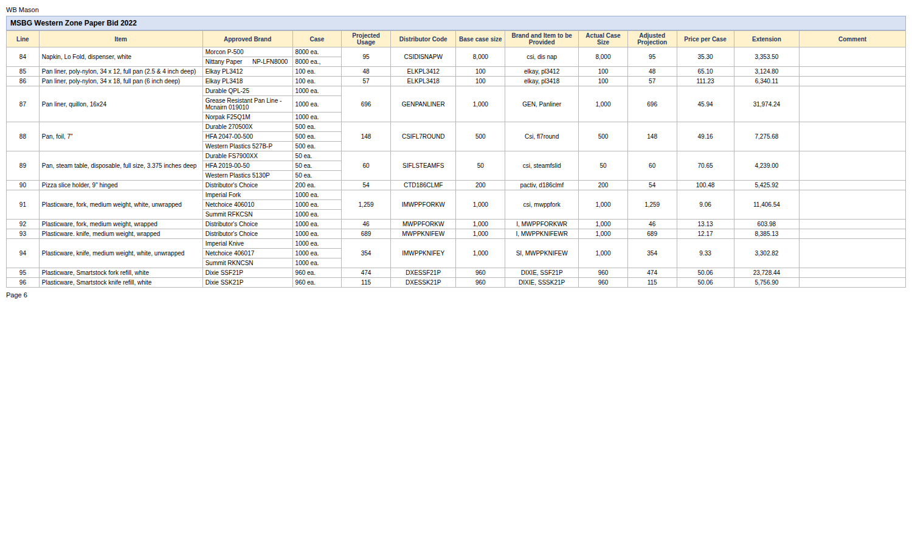WB Mason
MSBG Western Zone Paper Bid 2022
| Line | Item | Approved Brand | Case | Projected Usage | Distributor Code | Base case size | Brand and Item to be Provided | Actual Case Size | Adjusted Projection | Price per Case | Extension | Comment |
| --- | --- | --- | --- | --- | --- | --- | --- | --- | --- | --- | --- | --- |
| 84 | Napkin, Lo Fold, dispenser, white | Morcon P-500 | 8000 ea. | 95 | CSIDISNAPW | 8,000 | csi, dis nap | 8,000 | 95 | 35.30 | 3,353.50 | |
| Nittany Paper NP-LFN8000 | 8000 ea., |
| 85 | Pan liner, poly-nylon, 34 x 12, full pan (2.5 & 4 inch deep) | Elkay PL3412 | 100 ea. | 48 | ELKPL3412 | 100 | elkay, pl3412 | 100 | 48 | 65.10 | 3,124.80 | |
| 86 | Pan liner, poly-nylon, 34 x 18, full pan (6 inch deep) | Elkay PL3418 | 100 ea. | 57 | ELKPL3418 | 100 | elkay, pl3418 | 100 | 57 | 111.23 | 6,340.11 | |
| 87 | Pan liner, quillon, 16x24 | Durable QPL-25 | 1000 ea. | 696 | GENPANLINER | 1,000 | GEN, Panliner | 1,000 | 696 | 45.94 | 31,974.24 | |
| Grease Resistant Pan Line - Mcnairn 019010 | 1000 ea. |
| Norpak F25Q1M | 1000 ea. |
| 88 | Pan, foil, 7" | Durable 270500X | 500 ea. | 148 | CSIFL7ROUND | 500 | Csi, fl7round | 500 | 148 | 49.16 | 7,275.68 | |
| HFA 2047-00-500 | 500 ea. |
| Western Plastics 527B-P | 500 ea. |
| 89 | Pan, steam table, disposable, full size, 3.375 inches deep | Durable FS7900XX | 50 ea. | 60 | SIFLSTEAMFS | 50 | csi, steamfslid | 50 | 60 | 70.65 | 4,239.00 | |
| HFA 2019-00-50 | 50 ea. |
| Western Plastics 5130P | 50 ea. |
| 90 | Pizza slice holder, 9" hinged | Distributor's Choice | 200 ea. | 54 | CTD186CLMF | 200 | pactiv, d186clmf | 200 | 54 | 100.48 | 5,425.92 | |
| 91 | Plasticware, fork, medium weight, white, unwrapped | Imperial Fork | 1000 ea. | 1,259 | IMWPPFORKW | 1,000 | csi, mwppfork | 1,000 | 1,259 | 9.06 | 11,406.54 | |
| Netchoice 406010 | 1000 ea. |
| Summit RFKCSN | 1000 ea. |
| 92 | Plasticware, fork, medium weight, wrapped | Distributor's Choice | 1000 ea. | 46 | MWPPFORKW | 1,000 | I, MWPPFORKWR | 1,000 | 46 | 13.13 | 603.98 | |
| 93 | Plasticware. knife, medium weight, wrapped | Distributor's Choice | 1000 ea. | 689 | MWPPKNIFEW | 1,000 | I, MWPPKNIFEWR | 1,000 | 689 | 12.17 | 8,385.13 | |
| 94 | Plasticware, knife, medium weight, white, unwrapped | Imperial Knive | 1000 ea. | 354 | IMWPPKNIFEY | 1,000 | SI, MWPPKNIFEW | 1,000 | 354 | 9.33 | 3,302.82 | |
| Netchoice 406017 | 1000 ea. |
| Summit RKNCSN | 1000 ea. |
| 95 | Plasticware, Smartstock fork refill, white | Dixie SSF21P | 960 ea. | 474 | DXESSF21P | 960 | DIXIE, SSF21P | 960 | 474 | 50.06 | 23,728.44 | |
| 96 | Plasticware, Smartstock knife refill, white | Dixie SSK21P | 960 ea. | 115 | DXESSK21P | 960 | DIXIE, SSSK21P | 960 | 115 | 50.06 | 5,756.90 | |
Page 6